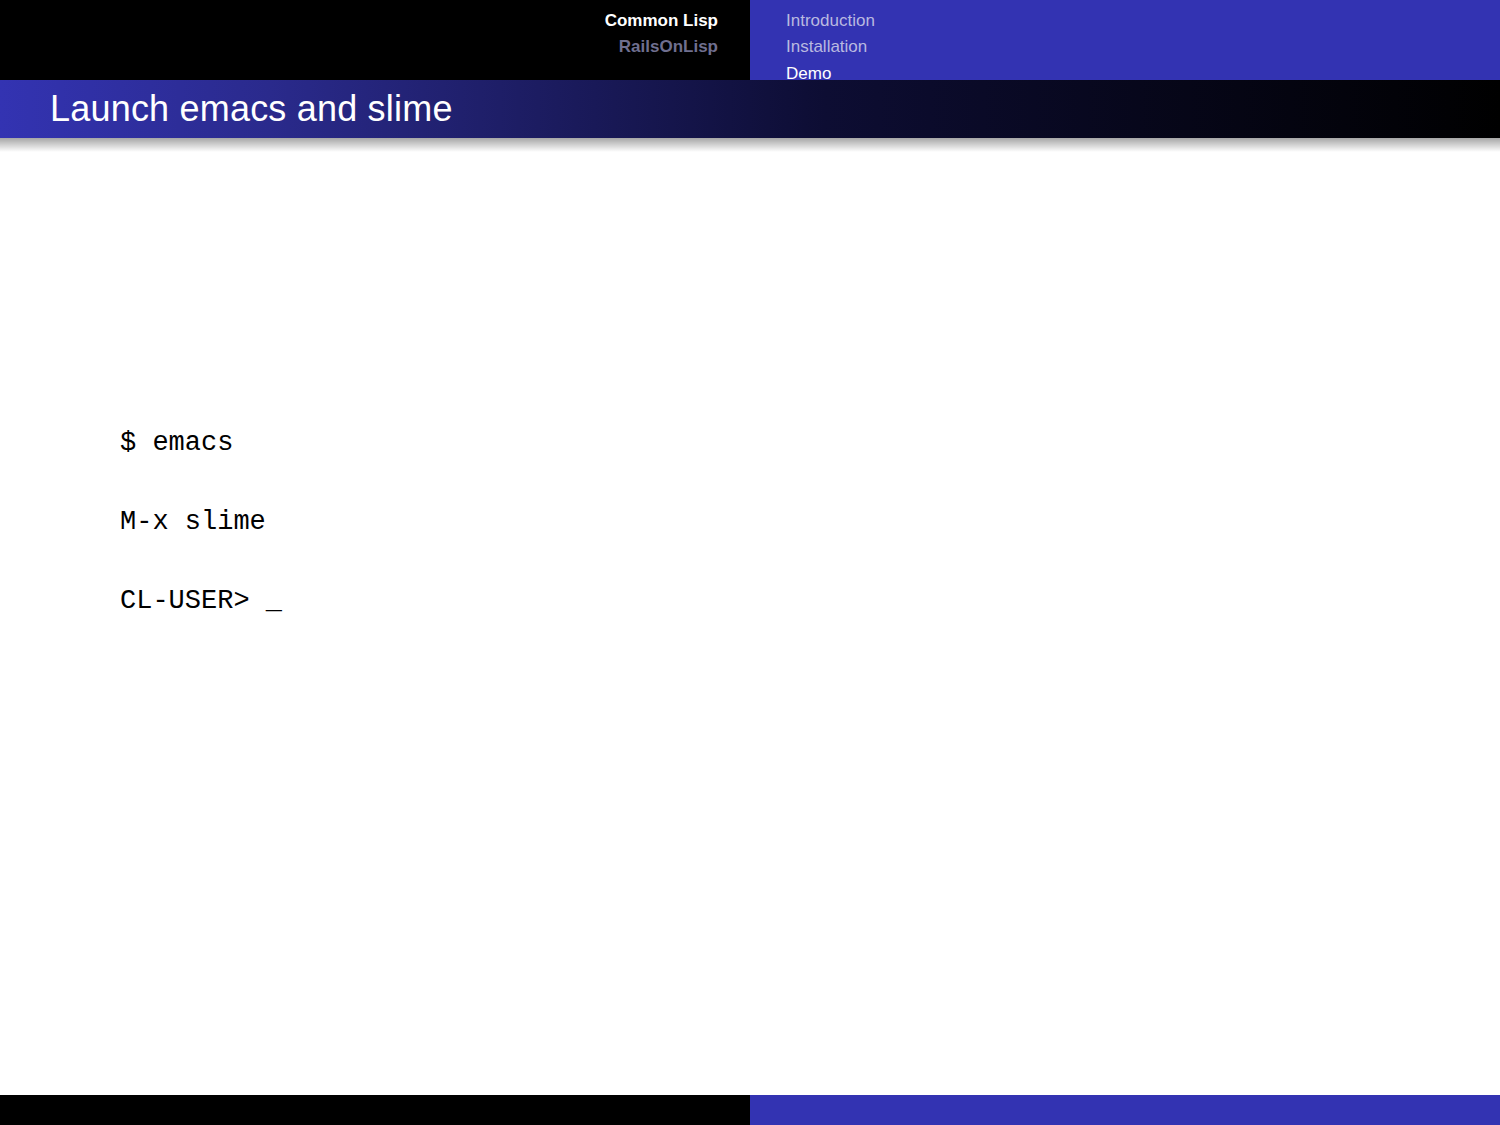Common Lisp
RailsOnLisp
Introduction
Installation
Demo
Launch emacs and slime
$ emacs
M-x slime
CL-USER> _